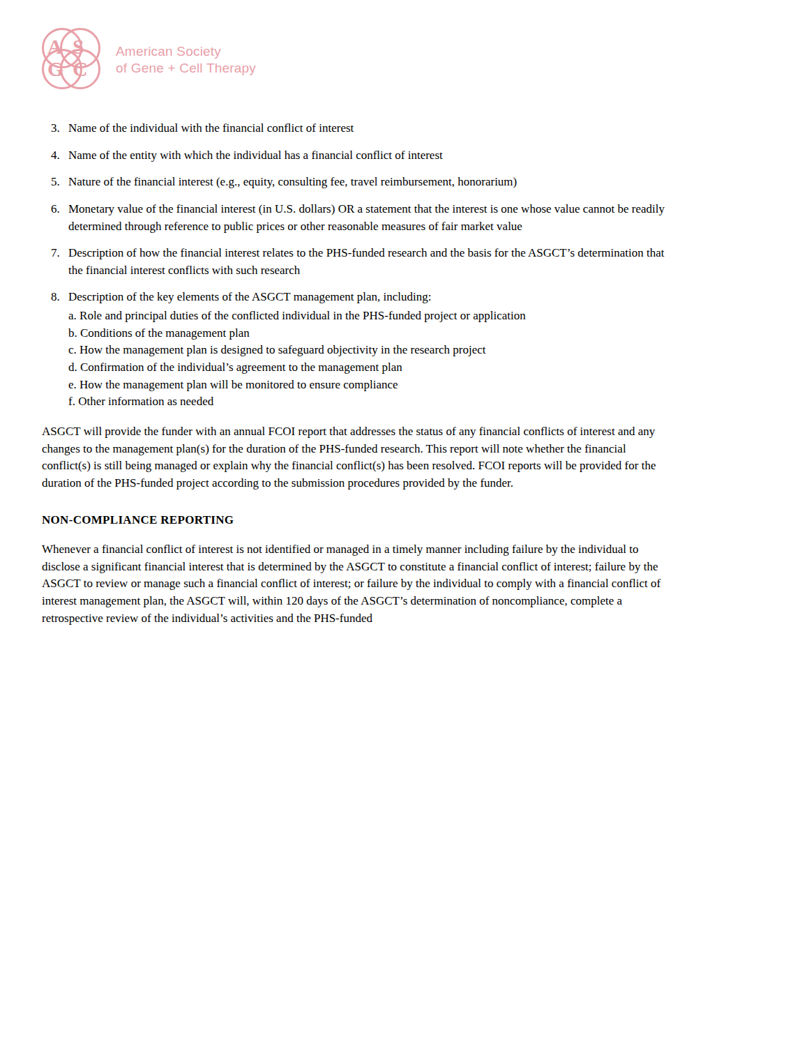A S G C
American Society of Gene + Cell Therapy
Name of the individual with the financial conflict of interest
Name of the entity with which the individual has a financial conflict of interest
Nature of the financial interest (e.g., equity, consulting fee, travel reimbursement, honorarium)
Monetary value of the financial interest (in U.S. dollars) OR a statement that the interest is one whose value cannot be readily determined through reference to public prices or other reasonable measures of fair market value
Description of how the financial interest relates to the PHS-funded research and the basis for the ASGCT’s determination that the financial interest conflicts with such research
Description of the key elements of the ASGCT management plan, including:
a. Role and principal duties of the conflicted individual in the PHS-funded project or application
b. Conditions of the management plan
c. How the management plan is designed to safeguard objectivity in the research project
d. Confirmation of the individual’s agreement to the management plan
e. How the management plan will be monitored to ensure compliance
f. Other information as needed
ASGCT will provide the funder with an annual FCOI report that addresses the status of any financial conflicts of interest and any changes to the management plan(s) for the duration of the PHS-funded research. This report will note whether the financial conflict(s) is still being managed or explain why the financial conflict(s) has been resolved. FCOI reports will be provided for the duration of the PHS-funded project according to the submission procedures provided by the funder.
NON-COMPLIANCE REPORTING
Whenever a financial conflict of interest is not identified or managed in a timely manner including failure by the individual to disclose a significant financial interest that is determined by the ASGCT to constitute a financial conflict of interest; failure by the ASGCT to review or manage such a financial conflict of interest; or failure by the individual to comply with a financial conflict of interest management plan, the ASGCT will, within 120 days of the ASGCT’s determination of noncompliance, complete a retrospective review of the individual’s activities and the PHS-funded